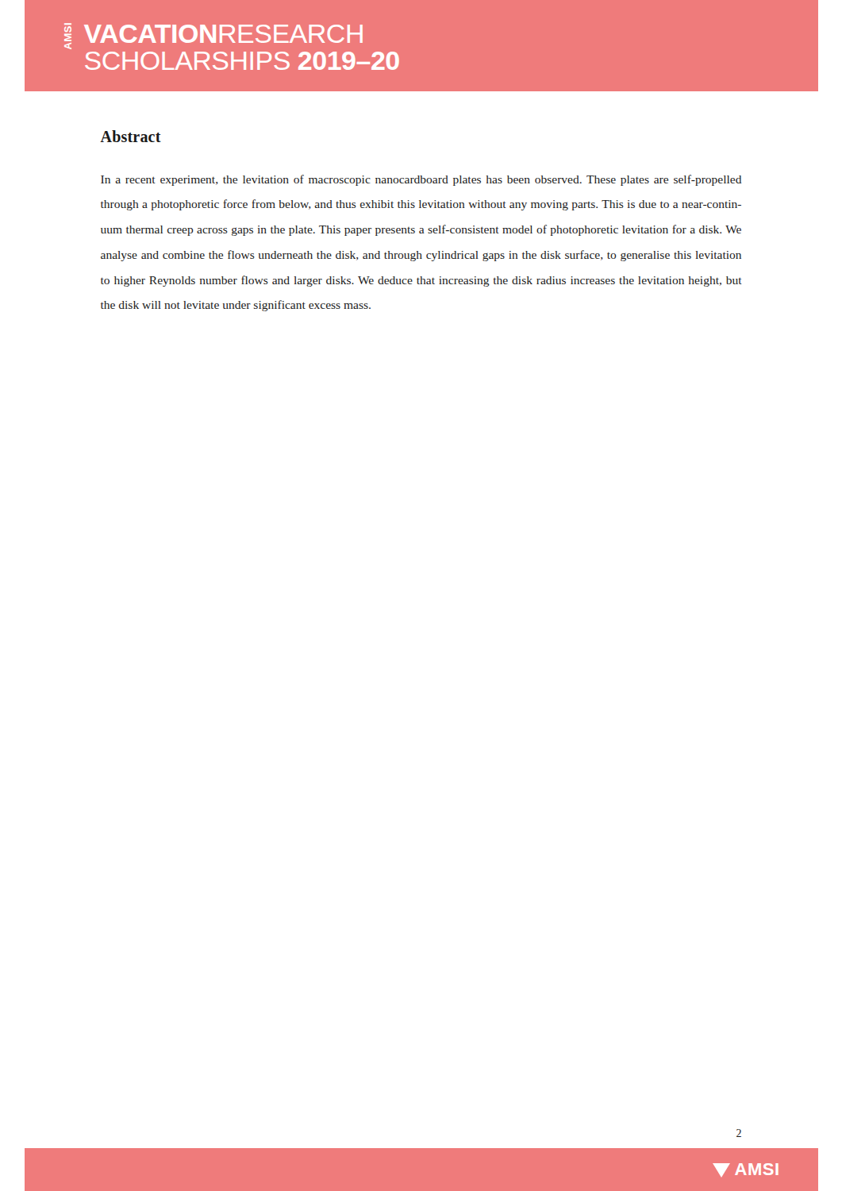AMSI
VACATION RESEARCH
SCHOLARSHIPS 2019–20
Abstract
In a recent experiment, the levitation of macroscopic nanocardboard plates has been observed. These plates are self-propelled through a photophoretic force from below, and thus exhibit this levitation without any moving parts. This is due to a near-continuum thermal creep across gaps in the plate. This paper presents a self-consistent model of photophoretic levitation for a disk. We analyse and combine the flows underneath the disk, and through cylindrical gaps in the disk surface, to generalise this levitation to higher Reynolds number flows and larger disks. We deduce that increasing the disk radius increases the levitation height, but the disk will not levitate under significant excess mass.
2
AMSI